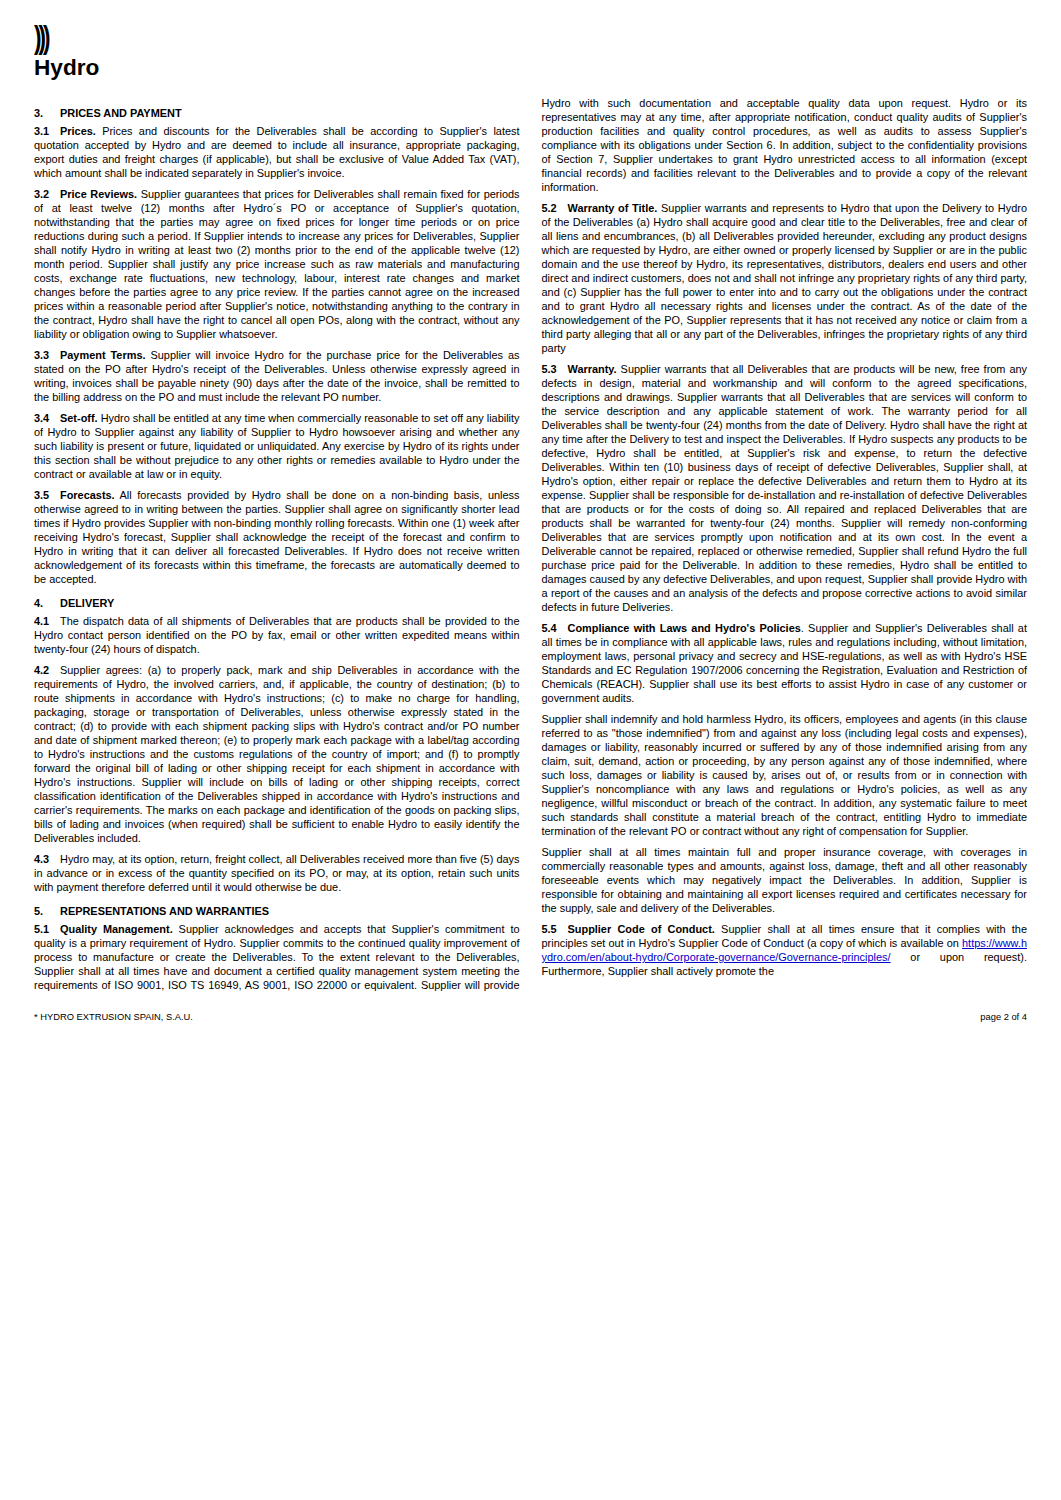)))
Hydro
3. PRICES AND PAYMENT
3.1 Prices. Prices and discounts for the Deliverables shall be according to Supplier's latest quotation accepted by Hydro and are deemed to include all insurance, appropriate packaging, export duties and freight charges (if applicable), but shall be exclusive of Value Added Tax (VAT), which amount shall be indicated separately in Supplier's invoice.
3.2 Price Reviews. Supplier guarantees that prices for Deliverables shall remain fixed for periods of at least twelve (12) months after Hydro´s PO or acceptance of Supplier's quotation, notwithstanding that the parties may agree on fixed prices for longer time periods or on price reductions during such a period. If Supplier intends to increase any prices for Deliverables, Supplier shall notify Hydro in writing at least two (2) months prior to the end of the applicable twelve (12) month period. Supplier shall justify any price increase such as raw materials and manufacturing costs, exchange rate fluctuations, new technology, labour, interest rate changes and market changes before the parties agree to any price review. If the parties cannot agree on the increased prices within a reasonable period after Supplier's notice, notwithstanding anything to the contrary in the contract, Hydro shall have the right to cancel all open POs, along with the contract, without any liability or obligation owing to Supplier whatsoever.
3.3 Payment Terms. Supplier will invoice Hydro for the purchase price for the Deliverables as stated on the PO after Hydro's receipt of the Deliverables. Unless otherwise expressly agreed in writing, invoices shall be payable ninety (90) days after the date of the invoice, shall be remitted to the billing address on the PO and must include the relevant PO number.
3.4 Set-off. Hydro shall be entitled at any time when commercially reasonable to set off any liability of Hydro to Supplier against any liability of Supplier to Hydro howsoever arising and whether any such liability is present or future, liquidated or unliquidated. Any exercise by Hydro of its rights under this section shall be without prejudice to any other rights or remedies available to Hydro under the contract or available at law or in equity.
3.5 Forecasts. All forecasts provided by Hydro shall be done on a non-binding basis, unless otherwise agreed to in writing between the parties. Supplier shall agree on significantly shorter lead times if Hydro provides Supplier with non-binding monthly rolling forecasts. Within one (1) week after receiving Hydro's forecast, Supplier shall acknowledge the receipt of the forecast and confirm to Hydro in writing that it can deliver all forecasted Deliverables. If Hydro does not receive written acknowledgement of its forecasts within this timeframe, the forecasts are automatically deemed to be accepted.
4. DELIVERY
4.1 The dispatch data of all shipments of Deliverables that are products shall be provided to the Hydro contact person identified on the PO by fax, email or other written expedited means within twenty-four (24) hours of dispatch.
4.2 Supplier agrees: (a) to properly pack, mark and ship Deliverables in accordance with the requirements of Hydro, the involved carriers, and, if applicable, the country of destination; (b) to route shipments in accordance with Hydro's instructions; (c) to make no charge for handling, packaging, storage or transportation of Deliverables, unless otherwise expressly stated in the contract; (d) to provide with each shipment packing slips with Hydro's contract and/or PO number and date of shipment marked thereon; (e) to properly mark each package with a label/tag according to Hydro's instructions and the customs regulations of the country of import; and (f) to promptly forward the original bill of lading or other shipping receipt for each shipment in accordance with Hydro's instructions. Supplier will include on bills of lading or other shipping receipts, correct classification identification of the Deliverables shipped in accordance with Hydro's instructions and carrier's requirements. The marks on each package and identification of the goods on packing slips, bills of lading and invoices (when required) shall be sufficient to enable Hydro to easily identify the Deliverables included.
4.3 Hydro may, at its option, return, freight collect, all Deliverables received more than five (5) days in advance or in excess of the quantity specified on its PO, or may, at its option, retain such units with payment therefore deferred until it would otherwise be due.
5. REPRESENTATIONS AND WARRANTIES
5.1 Quality Management. Supplier acknowledges and accepts that Supplier's commitment to quality is a primary requirement of Hydro. Supplier commits to the continued quality improvement of process to manufacture or create the Deliverables. To the extent relevant to the Deliverables, Supplier shall at all times have and document a certified quality management system meeting the requirements of ISO 9001, ISO TS 16949, AS 9001, ISO 22000 or equivalent. Supplier will provide Hydro with such documentation and acceptable quality data upon request. Hydro or its representatives may at any time, after appropriate notification, conduct quality audits of Supplier's production facilities and quality control procedures, as well as audits to assess Supplier's compliance with its obligations under Section 6. In addition, subject to the confidentiality provisions of Section 7, Supplier undertakes to grant Hydro unrestricted access to all information (except financial records) and facilities relevant to the Deliverables and to provide a copy of the relevant information.
5.2 Warranty of Title. Supplier warrants and represents to Hydro that upon the Delivery to Hydro of the Deliverables (a) Hydro shall acquire good and clear title to the Deliverables, free and clear of all liens and encumbrances, (b) all Deliverables provided hereunder, excluding any product designs which are requested by Hydro, are either owned or properly licensed by Supplier or are in the public domain and the use thereof by Hydro, its representatives, distributors, dealers end users and other direct and indirect customers, does not and shall not infringe any proprietary rights of any third party, and (c) Supplier has the full power to enter into and to carry out the obligations under the contract and to grant Hydro all necessary rights and licenses under the contract. As of the date of the acknowledgement of the PO, Supplier represents that it has not received any notice or claim from a third party alleging that all or any part of the Deliverables, infringes the proprietary rights of any third party
5.3 Warranty. Supplier warrants that all Deliverables that are products will be new, free from any defects in design, material and workmanship and will conform to the agreed specifications, descriptions and drawings. Supplier warrants that all Deliverables that are services will conform to the service description and any applicable statement of work. The warranty period for all Deliverables shall be twenty-four (24) months from the date of Delivery. Hydro shall have the right at any time after the Delivery to test and inspect the Deliverables. If Hydro suspects any products to be defective, Hydro shall be entitled, at Supplier's risk and expense, to return the defective Deliverables. Within ten (10) business days of receipt of defective Deliverables, Supplier shall, at Hydro's option, either repair or replace the defective Deliverables and return them to Hydro at its expense. Supplier shall be responsible for de-installation and re-installation of defective Deliverables that are products or for the costs of doing so. All repaired and replaced Deliverables that are products shall be warranted for twenty-four (24) months. Supplier will remedy non-conforming Deliverables that are services promptly upon notification and at its own cost. In the event a Deliverable cannot be repaired, replaced or otherwise remedied, Supplier shall refund Hydro the full purchase price paid for the Deliverable. In addition to these remedies, Hydro shall be entitled to damages caused by any defective Deliverables, and upon request, Supplier shall provide Hydro with a report of the causes and an analysis of the defects and propose corrective actions to avoid similar defects in future Deliveries.
5.4 Compliance with Laws and Hydro's Policies. Supplier and Supplier's Deliverables shall at all times be in compliance with all applicable laws, rules and regulations including, without limitation, employment laws, personal privacy and secrecy and HSE-regulations, as well as with Hydro's HSE Standards and EC Regulation 1907/2006 concerning the Registration, Evaluation and Restriction of Chemicals (REACH). Supplier shall use its best efforts to assist Hydro in case of any customer or government audits.
Supplier shall indemnify and hold harmless Hydro, its officers, employees and agents (in this clause referred to as "those indemnified") from and against any loss (including legal costs and expenses), damages or liability, reasonably incurred or suffered by any of those indemnified arising from any claim, suit, demand, action or proceeding, by any person against any of those indemnified, where such loss, damages or liability is caused by, arises out of, or results from or in connection with Supplier's noncompliance with any laws and regulations or Hydro's policies, as well as any negligence, willful misconduct or breach of the contract. In addition, any systematic failure to meet such standards shall constitute a material breach of the contract, entitling Hydro to immediate termination of the relevant PO or contract without any right of compensation for Supplier.
Supplier shall at all times maintain full and proper insurance coverage, with coverages in commercially reasonable types and amounts, against loss, damage, theft and all other reasonably foreseeable events which may negatively impact the Deliverables. In addition, Supplier is responsible for obtaining and maintaining all export licenses required and certificates necessary for the supply, sale and delivery of the Deliverables.
5.5 Supplier Code of Conduct. Supplier shall at all times ensure that it complies with the principles set out in Hydro's Supplier Code of Conduct (a copy of which is available on https://www.hydro.com/en/about-hydro/Corporate-governance/Governance-principles/ or upon request). Furthermore, Supplier shall actively promote the
* HYDRO EXTRUSION SPAIN, S.A.U.
page 2 of 4